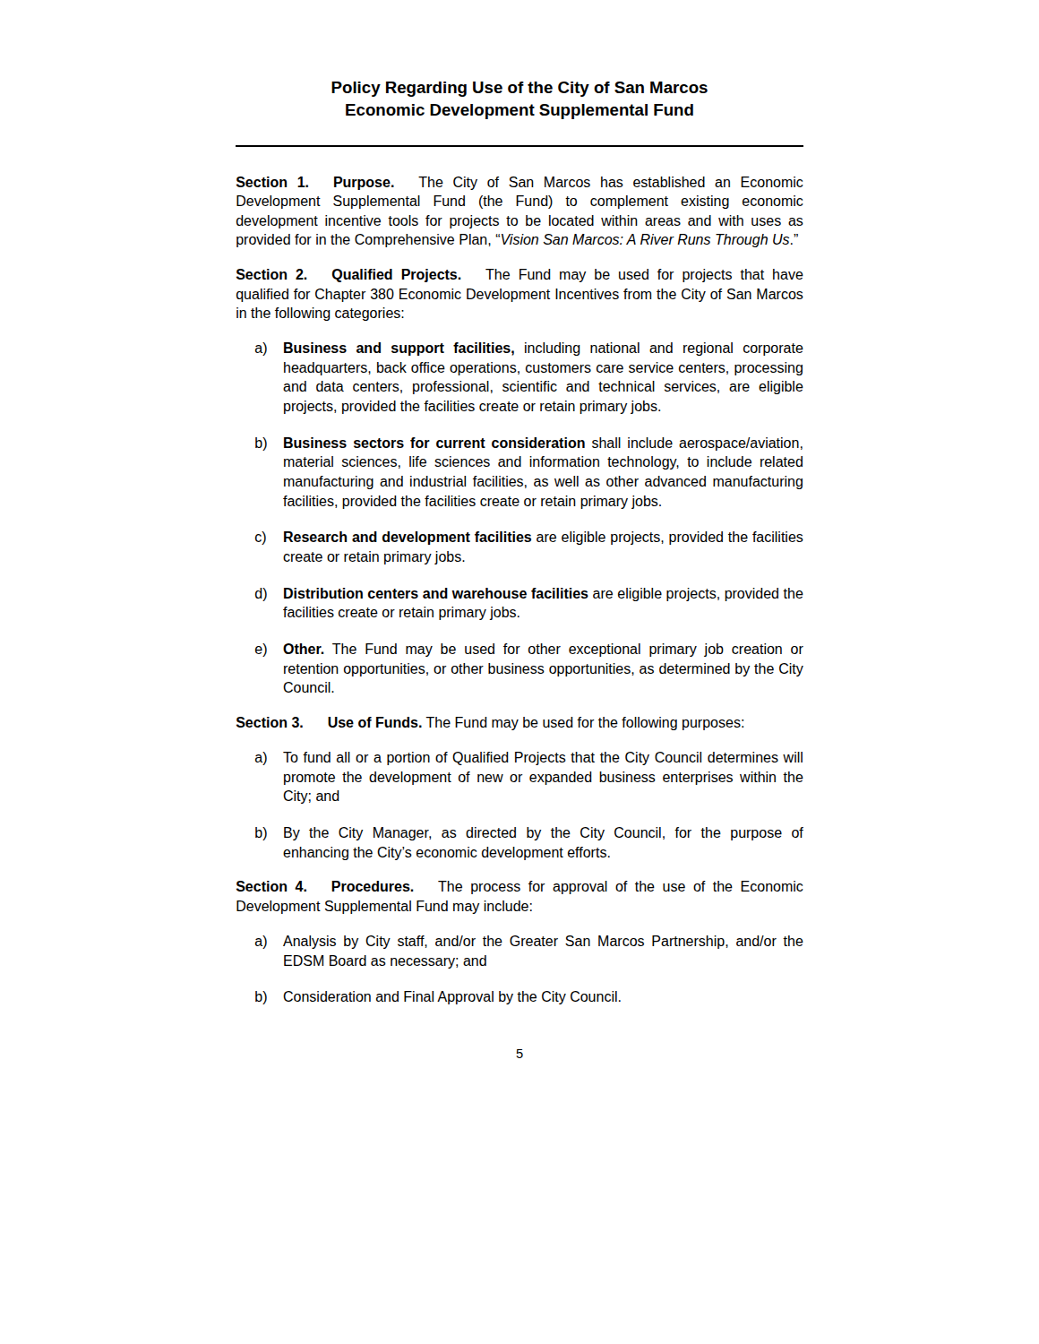Policy Regarding Use of the City of San Marcos
Economic Development Supplemental Fund
Section 1. Purpose. The City of San Marcos has established an Economic Development Supplemental Fund (the Fund) to complement existing economic development incentive tools for projects to be located within areas and with uses as provided for in the Comprehensive Plan, “Vision San Marcos: A River Runs Through Us.”
Section 2. Qualified Projects. The Fund may be used for projects that have qualified for Chapter 380 Economic Development Incentives from the City of San Marcos in the following categories:
Business and support facilities, including national and regional corporate headquarters, back office operations, customers care service centers, processing and data centers, professional, scientific and technical services, are eligible projects, provided the facilities create or retain primary jobs.
Business sectors for current consideration shall include aerospace/aviation, material sciences, life sciences and information technology, to include related manufacturing and industrial facilities, as well as other advanced manufacturing facilities, provided the facilities create or retain primary jobs.
Research and development facilities are eligible projects, provided the facilities create or retain primary jobs.
Distribution centers and warehouse facilities are eligible projects, provided the facilities create or retain primary jobs.
Other. The Fund may be used for other exceptional primary job creation or retention opportunities, or other business opportunities, as determined by the City Council.
Section 3. Use of Funds. The Fund may be used for the following purposes:
To fund all or a portion of Qualified Projects that the City Council determines will promote the development of new or expanded business enterprises within the City; and
By the City Manager, as directed by the City Council, for the purpose of enhancing the City’s economic development efforts.
Section 4. Procedures. The process for approval of the use of the Economic Development Supplemental Fund may include:
Analysis by City staff, and/or the Greater San Marcos Partnership, and/or the EDSM Board as necessary; and
Consideration and Final Approval by the City Council.
5